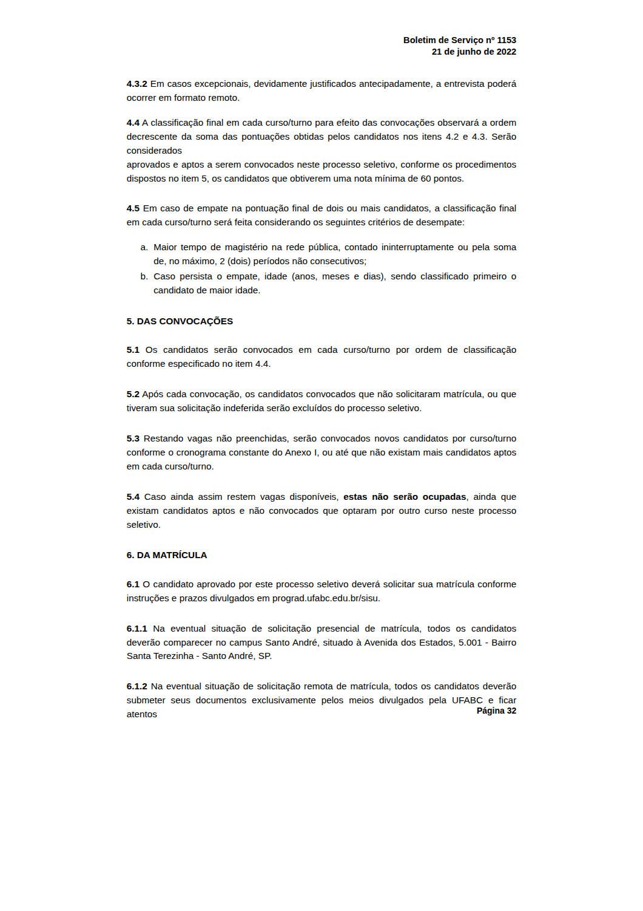Boletim de Serviço nº 1153
21 de junho de 2022
4.3.2 Em casos excepcionais, devidamente justificados antecipadamente, a entrevista poderá ocorrer em formato remoto.
4.4 A classificação final em cada curso/turno para efeito das convocações observará a ordem decrescente da soma das pontuações obtidas pelos candidatos nos itens 4.2 e 4.3. Serão considerados
aprovados e aptos a serem convocados neste processo seletivo, conforme os procedimentos dispostos no item 5, os candidatos que obtiverem uma nota mínima de 60 pontos.
4.5 Em caso de empate na pontuação final de dois ou mais candidatos, a classificação final em cada curso/turno será feita considerando os seguintes critérios de desempate:
Maior tempo de magistério na rede pública, contado ininterruptamente ou pela soma de, no máximo, 2 (dois) períodos não consecutivos;
Caso persista o empate, idade (anos, meses e dias), sendo classificado primeiro o candidato de maior idade.
5. DAS CONVOCAÇÕES
5.1 Os candidatos serão convocados em cada curso/turno por ordem de classificação conforme especificado no item 4.4.
5.2 Após cada convocação, os candidatos convocados que não solicitaram matrícula, ou que tiveram sua solicitação indeferida serão excluídos do processo seletivo.
5.3 Restando vagas não preenchidas, serão convocados novos candidatos por curso/turno conforme o cronograma constante do Anexo I, ou até que não existam mais candidatos aptos em cada curso/turno.
5.4 Caso ainda assim restem vagas disponíveis, estas não serão ocupadas, ainda que existam candidatos aptos e não convocados que optaram por outro curso neste processo seletivo.
6. DA MATRÍCULA
6.1 O candidato aprovado por este processo seletivo deverá solicitar sua matrícula conforme instruções e prazos divulgados em prograd.ufabc.edu.br/sisu.
6.1.1 Na eventual situação de solicitação presencial de matrícula, todos os candidatos deverão comparecer no campus Santo André, situado à Avenida dos Estados, 5.001 - Bairro Santa Terezinha - Santo André, SP.
6.1.2 Na eventual situação de solicitação remota de matrícula, todos os candidatos deverão submeter seus documentos exclusivamente pelos meios divulgados pela UFABC e ficar atentos
Página 32